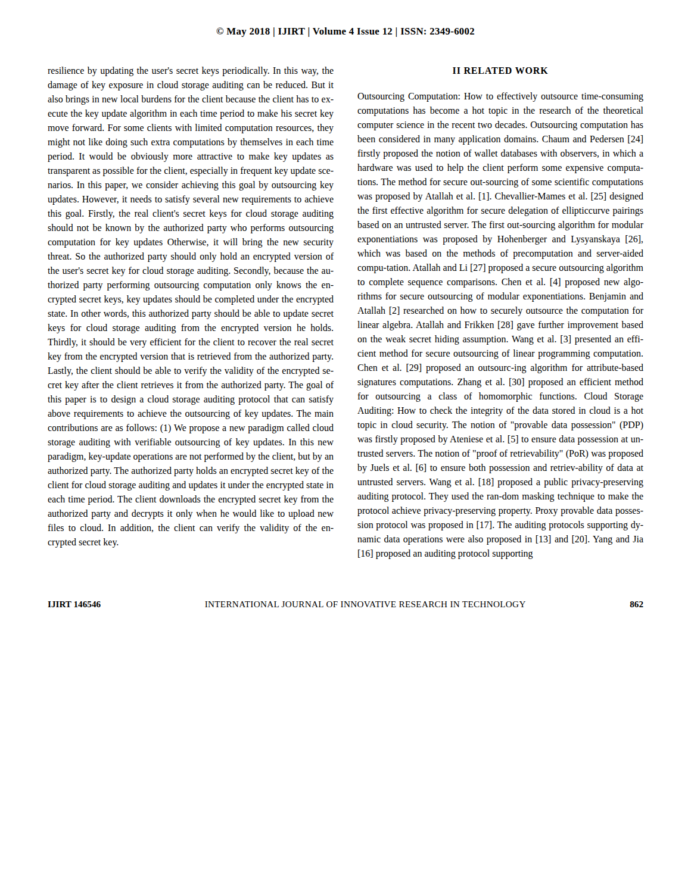© May 2018 | IJIRT | Volume 4 Issue 12 | ISSN: 2349-6002
resilience by updating the user's secret keys periodically. In this way, the damage of key exposure in cloud storage auditing can be reduced. But it also brings in new local burdens for the client because the client has to execute the key update algorithm in each time period to make his secret key move forward. For some clients with limited computation resources, they might not like doing such extra computations by themselves in each time period. It would be obviously more attractive to make key updates as transparent as possible for the client, especially in frequent key update scenarios. In this paper, we consider achieving this goal by outsourcing key updates. However, it needs to satisfy several new requirements to achieve this goal. Firstly, the real client's secret keys for cloud storage auditing should not be known by the authorized party who performs outsourcing computation for key updates Otherwise, it will bring the new security threat. So the authorized party should only hold an encrypted version of the user's secret key for cloud storage auditing. Secondly, because the authorized party performing outsourcing computation only knows the encrypted secret keys, key updates should be completed under the encrypted state. In other words, this authorized party should be able to update secret keys for cloud storage auditing from the encrypted version he holds. Thirdly, it should be very efficient for the client to recover the real secret key from the encrypted version that is retrieved from the authorized party. Lastly, the client should be able to verify the validity of the encrypted secret key after the client retrieves it from the authorized party. The goal of this paper is to design a cloud storage auditing protocol that can satisfy above requirements to achieve the outsourcing of key updates. The main contributions are as follows: (1) We propose a new paradigm called cloud storage auditing with verifiable outsourcing of key updates. In this new paradigm, key-update operations are not performed by the client, but by an authorized party. The authorized party holds an encrypted secret key of the client for cloud storage auditing and updates it under the encrypted state in each time period. The client downloads the encrypted secret key from the authorized party and decrypts it only when he would like to upload new files to cloud. In addition, the client can verify the validity of the encrypted secret key.
II RELATED WORK
Outsourcing Computation: How to effectively outsource time-consuming computations has become a hot topic in the research of the theoretical computer science in the recent two decades. Outsourcing computation has been considered in many application domains. Chaum and Pedersen [24] firstly proposed the notion of wallet databases with observers, in which a hardware was used to help the client perform some expensive computations. The method for secure out-sourcing of some scientific computations was proposed by Atallah et al. [1]. Chevallier-Mames et al. [25] designed the first effective algorithm for secure delegation of ellipticcurve pairings based on an untrusted server. The first out-sourcing algorithm for modular exponentiations was proposed by Hohenberger and Lysyanskaya [26], which was based on the methods of precomputation and server-aided compu-tation. Atallah and Li [27] proposed a secure outsourcing algorithm to complete sequence comparisons. Chen et al. [4] proposed new algorithms for secure outsourcing of modular exponentiations. Benjamin and Atallah [2] researched on how to securely outsource the computation for linear algebra. Atallah and Frikken [28] gave further improvement based on the weak secret hiding assumption. Wang et al. [3] presented an efficient method for secure outsourcing of linear programming computation. Chen et al. [29] proposed an outsourc-ing algorithm for attribute-based signatures computations. Zhang et al. [30] proposed an efficient method for outsourcing a class of homomorphic functions. Cloud Storage Auditing: How to check the integrity of the data stored in cloud is a hot topic in cloud security. The notion of "provable data possession" (PDP) was firstly proposed by Ateniese et al. [5] to ensure data possession at untrusted servers. The notion of "proof of retrievability" (PoR) was proposed by Juels et al. [6] to ensure both possession and retriev-ability of data at untrusted servers. Wang et al. [18] proposed a public privacy-preserving auditing protocol. They used the ran-dom masking technique to make the protocol achieve privacy-preserving property. Proxy provable data possession protocol was proposed in [17]. The auditing protocols supporting dynamic data operations were also proposed in [13] and [20]. Yang and Jia [16] proposed an auditing protocol supporting
IJIRT 146546 INTERNATIONAL JOURNAL OF INNOVATIVE RESEARCH IN TECHNOLOGY 862